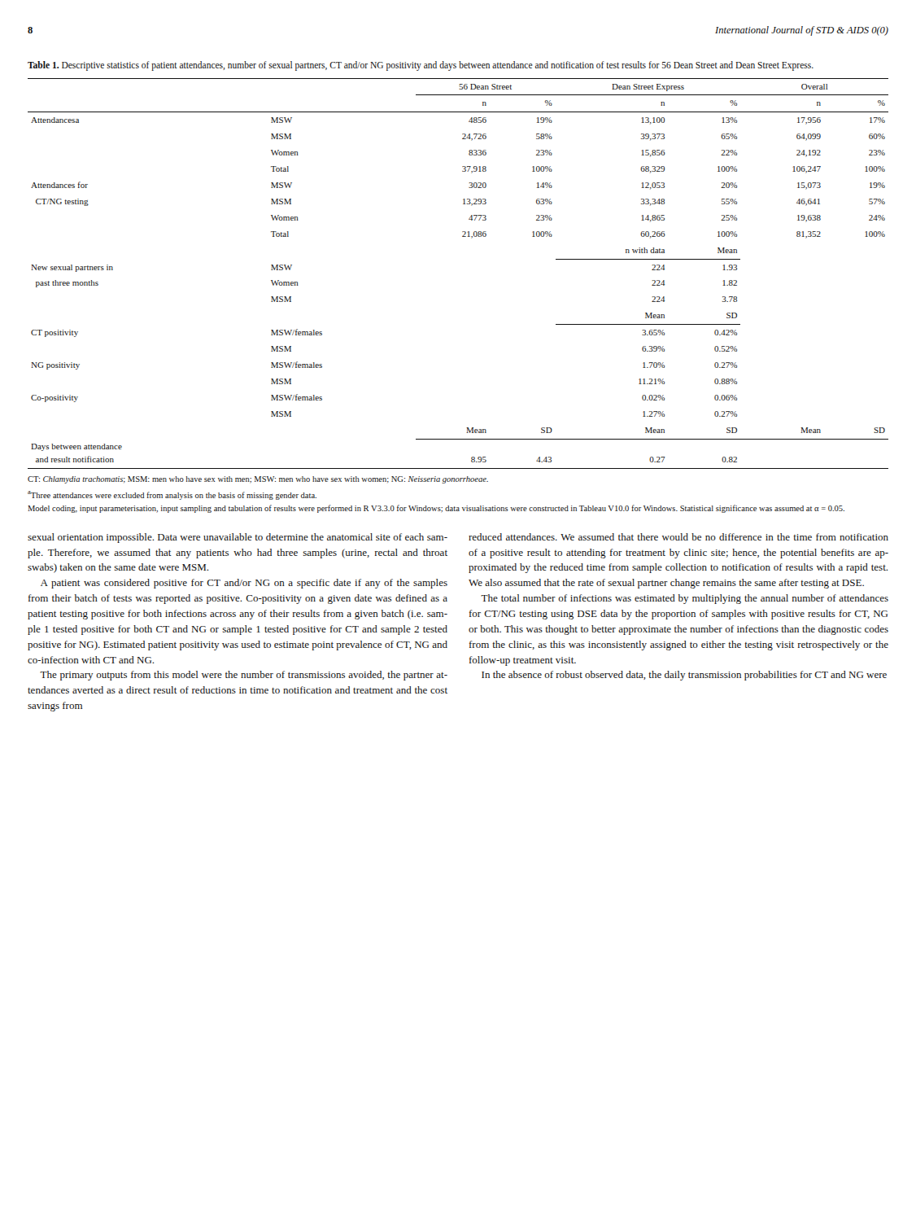8 International Journal of STD & AIDS 0(0)
Table 1. Descriptive statistics of patient attendances, number of sexual partners, CT and/or NG positivity and days between attendance and notification of test results for 56 Dean Street and Dean Street Express.
| | | 56 Dean Street | Dean Street Express | Overall |
| --- | --- | --- | --- | --- |
| | | n | % | n | % | n | % |
| Attendances a | MSW | 4856 | 19% | 13,100 | 13% | 17,956 | 17% |
| | MSM | 24,726 | 58% | 39,373 | 65% | 64,099 | 60% |
| | Women | 8336 | 23% | 15,856 | 22% | 24,192 | 23% |
| | Total | 37,918 | 100% | 68,329 | 100% | 106,247 | 100% |
| Attendances for | MSW | 3020 | 14% | 12,053 | 20% | 15,073 | 19% |
| CT/NG testing | MSM | 13,293 | 63% | 33,348 | 55% | 46,641 | 57% |
| | Women | 4773 | 23% | 14,865 | 25% | 19,638 | 24% |
| | Total | 21,086 | 100% | 60,266 | 100% | 81,352 | 100% |
| | | | | n with data | Mean | | |
| New sexual partners in | MSW | | | 224 | 1.93 | | |
| past three months | Women | | | 224 | 1.82 | | |
| | MSM | | | 224 | 3.78 | | |
| | | | | Mean | SD | | |
| CT positivity | MSW/females | | | 3.65% | 0.42% | | |
| | MSM | | | 6.39% | 0.52% | | |
| NG positivity | MSW/females | | | 1.70% | 0.27% | | |
| | MSM | | | 11.21% | 0.88% | | |
| Co-positivity | MSW/females | | | 0.02% | 0.06% | | |
| | MSM | | | 1.27% | 0.27% | | |
| | | Mean | SD | Mean | SD | Mean | SD |
| Days between attendance and result notification | | 8.95 | 4.43 | 0.27 | 0.82 | | |
CT: Chlamydia trachomatis; MSM: men who have sex with men; MSW: men who have sex with women; NG: Neisseria gonorrhoeae.
a Three attendances were excluded from analysis on the basis of missing gender data.
Model coding, input parameterisation, input sampling and tabulation of results were performed in R V3.3.0 for Windows; data visualisations were constructed in Tableau V10.0 for Windows. Statistical significance was assumed at α = 0.05.
sexual orientation impossible. Data were unavailable to determine the anatomical site of each sample. Therefore, we assumed that any patients who had three samples (urine, rectal and throat swabs) taken on the same date were MSM.
A patient was considered positive for CT and/or NG on a specific date if any of the samples from their batch of tests was reported as positive. Co-positivity on a given date was defined as a patient testing positive for both infections across any of their results from a given batch (i.e. sample 1 tested positive for both CT and NG or sample 1 tested positive for CT and sample 2 tested positive for NG). Estimated patient positivity was used to estimate point prevalence of CT, NG and co-infection with CT and NG.
The primary outputs from this model were the number of transmissions avoided, the partner attendances averted as a direct result of reductions in time to notification and treatment and the cost savings from
reduced attendances. We assumed that there would be no difference in the time from notification of a positive result to attending for treatment by clinic site; hence, the potential benefits are approximated by the reduced time from sample collection to notification of results with a rapid test. We also assumed that the rate of sexual partner change remains the same after testing at DSE.
The total number of infections was estimated by multiplying the annual number of attendances for CT/NG testing using DSE data by the proportion of samples with positive results for CT, NG or both. This was thought to better approximate the number of infections than the diagnostic codes from the clinic, as this was inconsistently assigned to either the testing visit retrospectively or the follow-up treatment visit.
In the absence of robust observed data, the daily transmission probabilities for CT and NG were